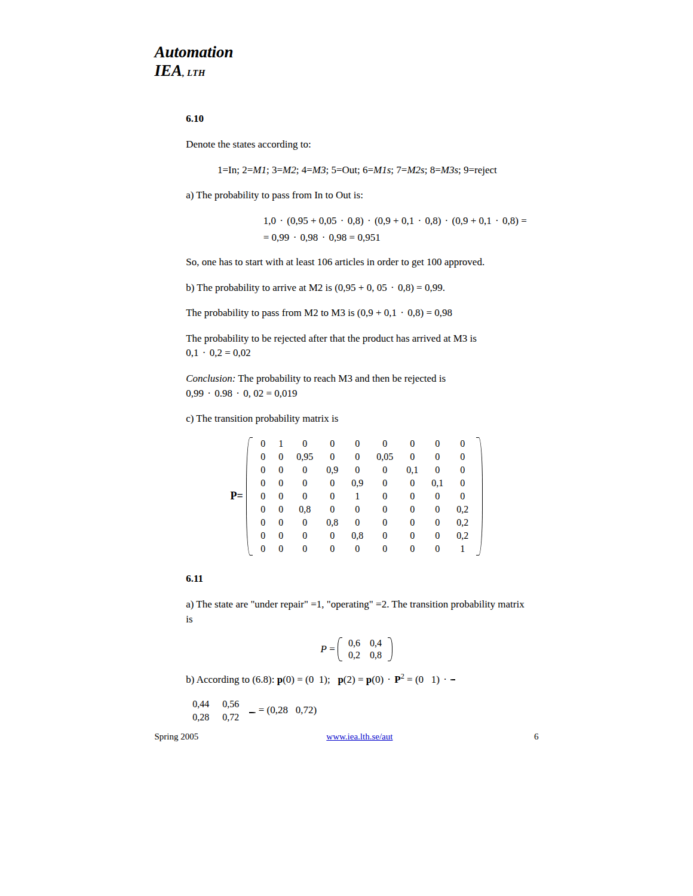Automation
IEA, LTH
6.10
Denote the states according to:
1=In; 2=M1; 3=M2; 4=M3; 5=Out; 6=M1s; 7=M2s; 8=M3s; 9=reject
a) The probability to pass from In to Out is:
1,0 · (0,95 + 0,05 · 0,8) · (0,9 + 0,1 · 0,8) · (0,9 + 0,1 · 0,8) =
= 0,99 · 0,98 · 0,98 = 0,951
So, one has to start with at least 106 articles in order to get 100 approved.
b) The probability to arrive at M2 is (0,95 + 0, 05 · 0,8) = 0,99.
The probability to pass from M2 to M3 is (0,9 + 0,1 · 0,8) = 0,98
The probability to be rejected after that the product has arrived at M3 is 0,1 · 0,2 = 0,02
Conclusion: The probability to reach M3 and then be rejected is 0,99 · 0.98 · 0, 02 = 0,019
c) The transition probability matrix is
P =
| 0 | 1 | 0 | 0 | 0 | 0 | 0 | 0 | 0 |
| 0 | 0 | 0,95 | 0 | 0 | 0,05 | 0 | 0 | 0 |
| 0 | 0 | 0 | 0,9 | 0 | 0 | 0,1 | 0 | 0 |
| 0 | 0 | 0 | 0 | 0,9 | 0 | 0 | 0,1 | 0 |
| 0 | 0 | 0 | 0 | 1 | 0 | 0 | 0 | 0 |
| 0 | 0 | 0,8 | 0 | 0 | 0 | 0 | 0 | 0,2 |
| 0 | 0 | 0 | 0,8 | 0 | 0 | 0 | 0 | 0,2 |
| 0 | 0 | 0 | 0 | 0,8 | 0 | 0 | 0 | 0,2 |
| 0 | 0 | 0 | 0 | 0 | 0 | 0 | 0 | 1 |
6.11
a) The state are "under repair" =1, "operating" =2. The transition probability matrix is
P =
| 0,6 | 0,4 |
| 0,2 | 0,8 |
b) According to (6.8): p(0) = (0 1); p(2) = p(0) · P2 = (0 1) ·
| 0,44 | 0,56 |
| 0,28 | 0,72 |
= (0,28 0,72)
Spring 2005
www.iea.lth.se/aut
6